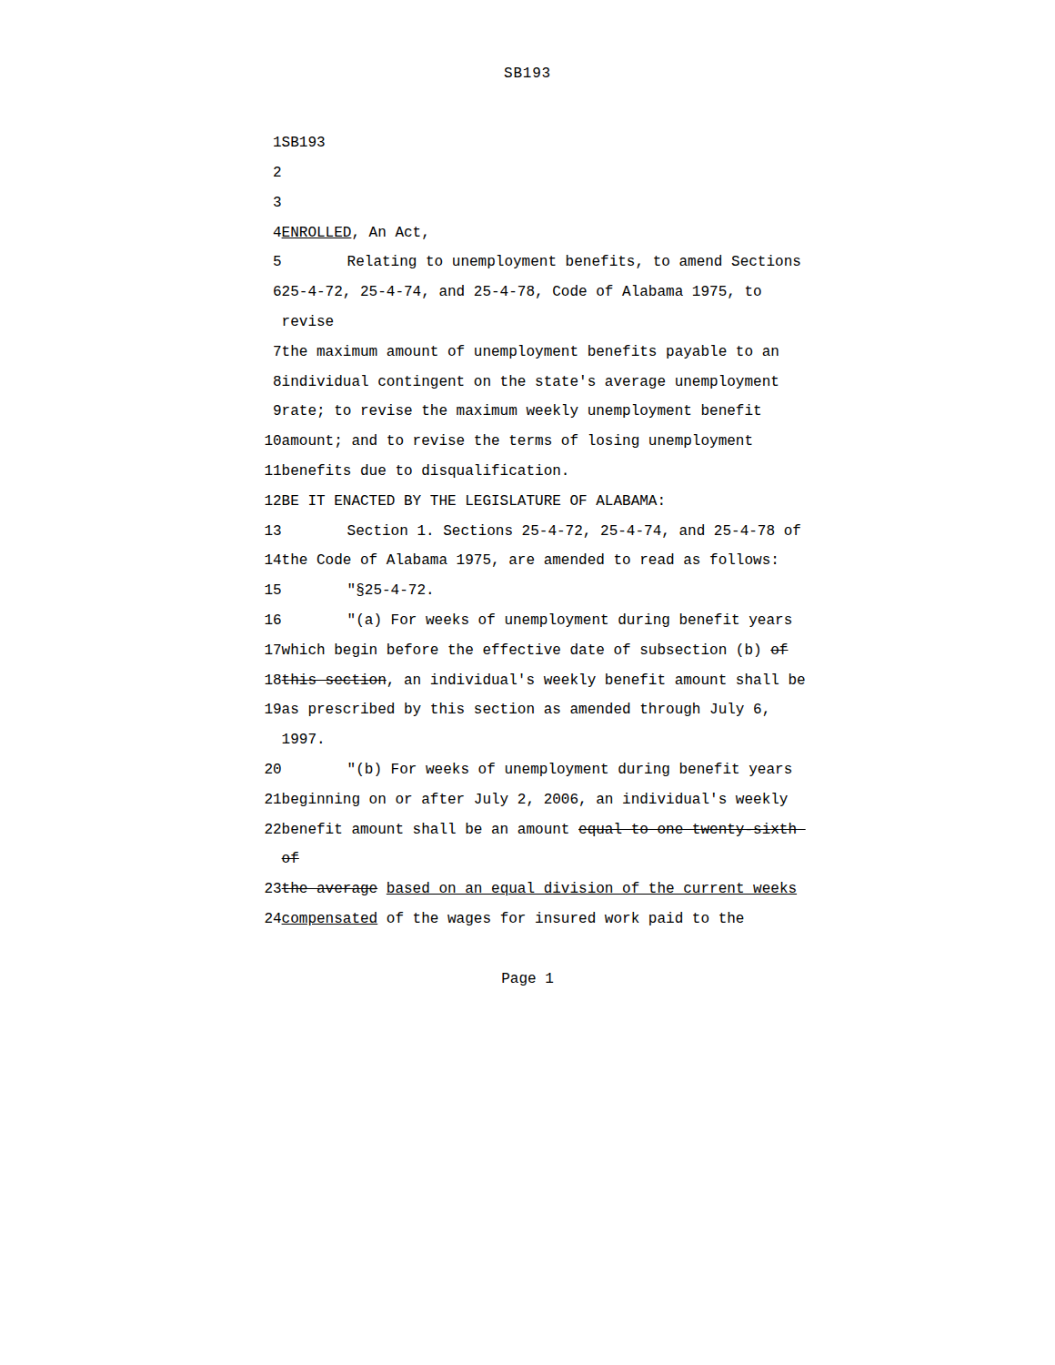SB193
| 1 | SB193 |
| 2 | |
| 3 | |
| 4 | ENROLLED , An Act, |
| 5 | Relating to unemployment benefits, to amend Sections |
| 6 | 25-4-72, 25-4-74, and 25-4-78, Code of Alabama 1975, to revise |
| 7 | the maximum amount of unemployment benefits payable to an |
| 8 | individual contingent on the state's average unemployment |
| 9 | rate; to revise the maximum weekly unemployment benefit |
| 10 | amount; and to revise the terms of losing unemployment |
| 11 | benefits due to disqualification. |
| 12 | BE IT ENACTED BY THE LEGISLATURE OF ALABAMA: |
| 13 | Section 1. Sections 25-4-72, 25-4-74, and 25-4-78 of |
| 14 | the Code of Alabama 1975, are amended to read as follows: |
| 15 | "§25-4-72. |
| 16 | "(a) For weeks of unemployment during benefit years |
| 17 | which begin before the effective date of subsection (b) of |
| 18 | this section , an individual's weekly benefit amount shall be |
| 19 | as prescribed by this section as amended through July 6, 1997. |
| 20 | "(b) For weeks of unemployment during benefit years |
| 21 | beginning on or after July 2, 2006, an individual's weekly |
| 22 | benefit amount shall be an amount equal to one twenty-sixth of |
| 23 | the average based on an equal division of the current weeks |
| 24 | compensated of the wages for insured work paid to the |
Page 1